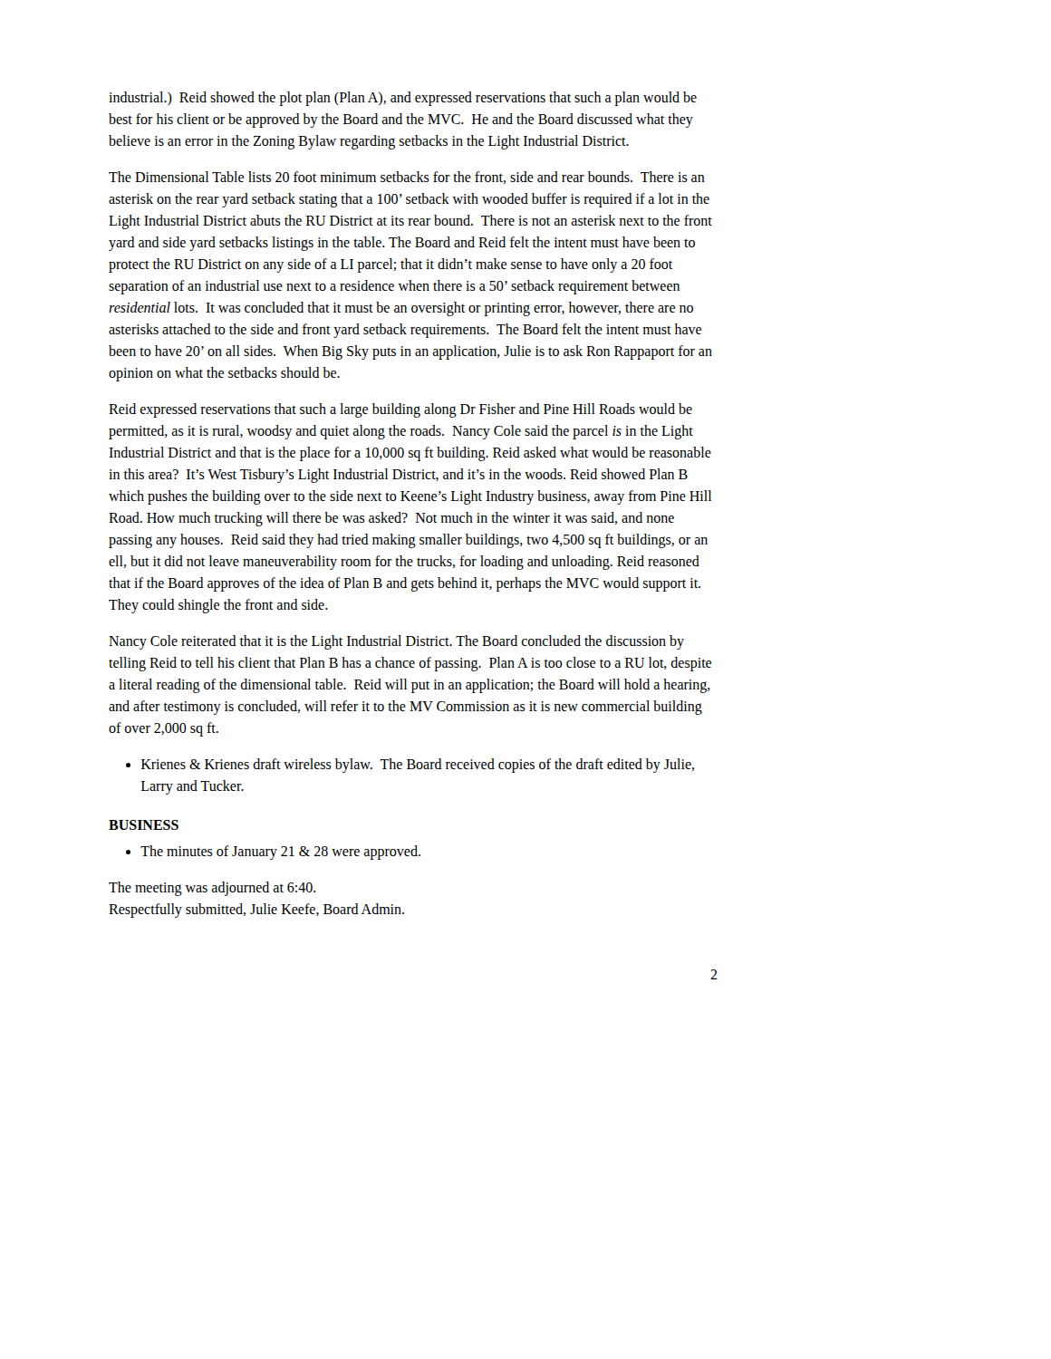industrial.) Reid showed the plot plan (Plan A), and expressed reservations that such a plan would be best for his client or be approved by the Board and the MVC. He and the Board discussed what they believe is an error in the Zoning Bylaw regarding setbacks in the Light Industrial District.
The Dimensional Table lists 20 foot minimum setbacks for the front, side and rear bounds. There is an asterisk on the rear yard setback stating that a 100’ setback with wooded buffer is required if a lot in the Light Industrial District abuts the RU District at its rear bound. There is not an asterisk next to the front yard and side yard setbacks listings in the table. The Board and Reid felt the intent must have been to protect the RU District on any side of a LI parcel; that it didn’t make sense to have only a 20 foot separation of an industrial use next to a residence when there is a 50’ setback requirement between residential lots. It was concluded that it must be an oversight or printing error, however, there are no asterisks attached to the side and front yard setback requirements. The Board felt the intent must have been to have 20’ on all sides. When Big Sky puts in an application, Julie is to ask Ron Rappaport for an opinion on what the setbacks should be.
Reid expressed reservations that such a large building along Dr Fisher and Pine Hill Roads would be permitted, as it is rural, woodsy and quiet along the roads. Nancy Cole said the parcel is in the Light Industrial District and that is the place for a 10,000 sq ft building. Reid asked what would be reasonable in this area? It’s West Tisbury’s Light Industrial District, and it’s in the woods. Reid showed Plan B which pushes the building over to the side next to Keene’s Light Industry business, away from Pine Hill Road. How much trucking will there be was asked? Not much in the winter it was said, and none passing any houses. Reid said they had tried making smaller buildings, two 4,500 sq ft buildings, or an ell, but it did not leave maneuverability room for the trucks, for loading and unloading. Reid reasoned that if the Board approves of the idea of Plan B and gets behind it, perhaps the MVC would support it. They could shingle the front and side.
Nancy Cole reiterated that it is the Light Industrial District. The Board concluded the discussion by telling Reid to tell his client that Plan B has a chance of passing. Plan A is too close to a RU lot, despite a literal reading of the dimensional table. Reid will put in an application; the Board will hold a hearing, and after testimony is concluded, will refer it to the MV Commission as it is new commercial building of over 2,000 sq ft.
Krienes & Krienes draft wireless bylaw. The Board received copies of the draft edited by Julie, Larry and Tucker.
BUSINESS
The minutes of January 21 & 28 were approved.
The meeting was adjourned at 6:40.
Respectfully submitted, Julie Keefe, Board Admin.
2